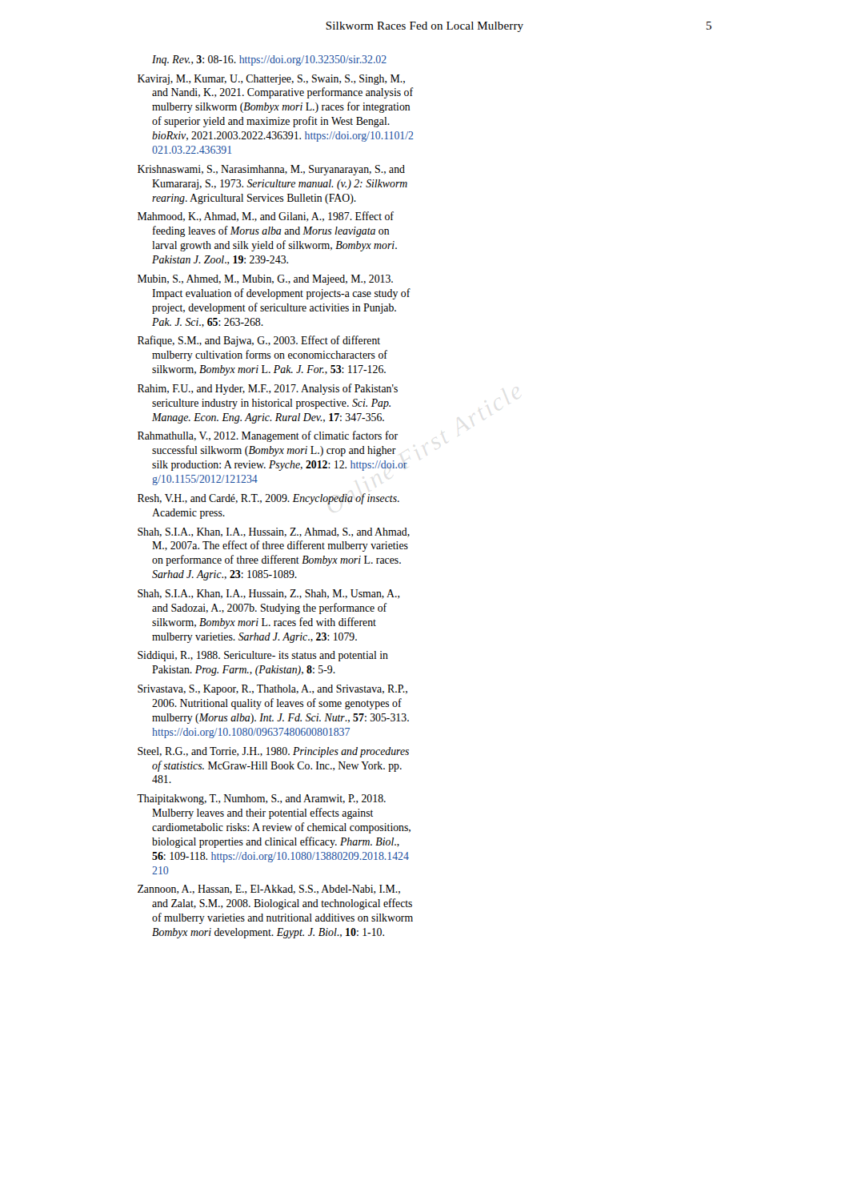Online First Article
Silkworm Races Fed on Local Mulberry 5
Inq. Rev., 3: 08-16. https://doi.org/10.32350/sir.32.02
Kaviraj, M., Kumar, U., Chatterjee, S., Swain, S., Singh, M., and Nandi, K., 2021. Comparative performance analysis of mulberry silkworm (Bombyx mori L.) races for integration of superior yield and maximize profit in West Bengal. bioRxiv, 2021.2003.2022.436391. https://doi.org/10.1101/2021.03.22.436391
Krishnaswami, S., Narasimhanna, M., Suryanarayan, S., and Kumararaj, S., 1973. Sericulture manual. (v.) 2: Silkworm rearing. Agricultural Services Bulletin (FAO).
Mahmood, K., Ahmad, M., and Gilani, A., 1987. Effect of feeding leaves of Morus alba and Morus leavigata on larval growth and silk yield of silkworm, Bombyx mori. Pakistan J. Zool., 19: 239-243.
Mubin, S., Ahmed, M., Mubin, G., and Majeed, M., 2013. Impact evaluation of development projects-a case study of project, development of sericulture activities in Punjab. Pak. J. Sci., 65: 263-268.
Rafique, S.M., and Bajwa, G., 2003. Effect of different mulberry cultivation forms on economiccharacters of silkworm, Bombyx mori L. Pak. J. For., 53: 117-126.
Rahim, F.U., and Hyder, M.F., 2017. Analysis of Pakistan's sericulture industry in historical prospective. Sci. Pap. Manage. Econ. Eng. Agric. Rural Dev., 17: 347-356.
Rahmathulla, V., 2012. Management of climatic factors for successful silkworm (Bombyx mori L.) crop and higher silk production: A review. Psyche, 2012: 12. https://doi.org/10.1155/2012/121234
Resh, V.H., and Cardé, R.T., 2009. Encyclopedia of insects. Academic press.
Shah, S.I.A., Khan, I.A., Hussain, Z., Ahmad, S., and Ahmad, M., 2007a. The effect of three different mulberry varieties on performance of three different Bombyx mori L. races. Sarhad J. Agric., 23: 1085-1089.
Shah, S.I.A., Khan, I.A., Hussain, Z., Shah, M., Usman, A., and Sadozai, A., 2007b. Studying the performance of silkworm, Bombyx mori L. races fed with different mulberry varieties. Sarhad J. Agric., 23: 1079.
Siddiqui, R., 1988. Sericulture- its status and potential in Pakistan. Prog. Farm., (Pakistan), 8: 5-9.
Srivastava, S., Kapoor, R., Thathola, A., and Srivastava, R.P., 2006. Nutritional quality of leaves of some genotypes of mulberry (Morus alba). Int. J. Fd. Sci. Nutr., 57: 305-313. https://doi.org/10.1080/09637480600801837
Steel, R.G., and Torrie, J.H., 1980. Principles and procedures of statistics. McGraw-Hill Book Co. Inc., New York. pp. 481.
Thaipitakwong, T., Numhom, S., and Aramwit, P., 2018. Mulberry leaves and their potential effects against cardiometabolic risks: A review of chemical compositions, biological properties and clinical efficacy. Pharm. Biol., 56: 109-118. https://doi.org/10.1080/13880209.2018.1424210
Zannoon, A., Hassan, E., El-Akkad, S.S., Abdel-Nabi, I.M., and Zalat, S.M., 2008. Biological and technological effects of mulberry varieties and nutritional additives on silkworm Bombyx mori development. Egypt. J. Biol., 10: 1-10.